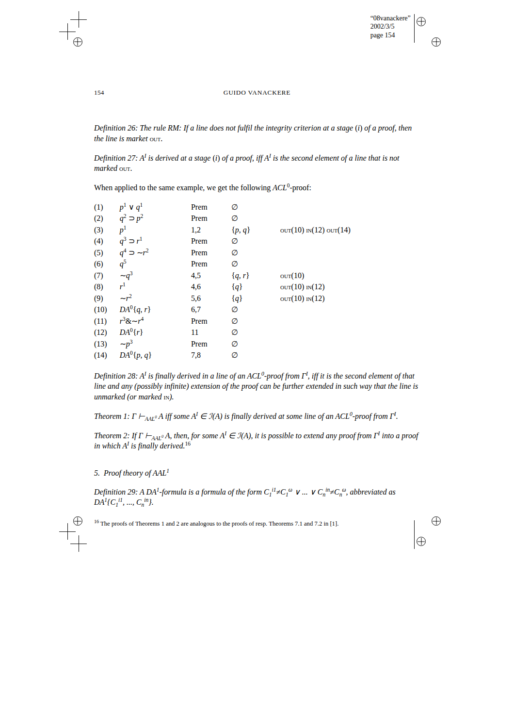“08vanackere”
2002/3/5
page 154
154 GUIDO VANACKERE
Definition 26: The rule RM: If a line does not fulfil the integrity criterion at a stage (i) of a proof, then the line is market out.
Definition 27: AI is derived at a stage (i) of a proof, iff AI is the second element of a line that is not marked out.
When applied to the same example, we get the following ACL0-proof:
| (1) | p 1 ∨ q 1 | Prem | ∅ | |
| (2) | q 2 ⊃ p 2 | Prem | ∅ | |
| (3) | p 1 | 1,2 | { p , q } | out (10) in (12) out (14) |
| (4) | q 3 ⊃ r 1 | Prem | ∅ | |
| (5) | q 4 ⊃ ∼ r 2 | Prem | ∅ | |
| (6) | q 5 | Prem | ∅ | |
| (7) | ∼ q 3 | 4,5 | { q , r } | out (10) |
| (8) | r 1 | 4,6 | { q } | out (10) in (12) |
| (9) | ∼ r 2 | 5,6 | { q } | out (10) in (12) |
| (10) | DA 0 { q , r } | 6,7 | ∅ | |
| (11) | r 3 &∼ r 4 | Prem | ∅ | |
| (12) | DA 0 { r } | 11 | ∅ | |
| (13) | ∼ p 3 | Prem | ∅ | |
| (14) | DA 0 { p , q } | 7,8 | ∅ | |
Definition 28: AI is finally derived in a line of an ACL0-proof from ΓI, iff it is the second element of that line and any (possibly infinite) extension of the proof can be further extended in such way that the line is unmarked (or marked in).
Theorem 1: Γ ⊢AAL0 A iff some AI ∈ ℐ(A) is finally derived at some line of an ACL0-proof from ΓI.
Theorem 2: If Γ ⊢AAL0 A, then, for some AI ∈ ℐ(A), it is possible to extend any proof from ΓI into a proof in which AI is finally derived.16
5. Proof theory of AAL1
Definition 29: A DA1-formula is a formula of the form C1i1≠C1ω ∨ ... ∨ Cnin≠Cnω, abbreviated as DA1{C1i1, ..., Cnin}.
16 The proofs of Theorems 1 and 2 are analogous to the proofs of resp. Theorems 7.1 and 7.2 in [1].